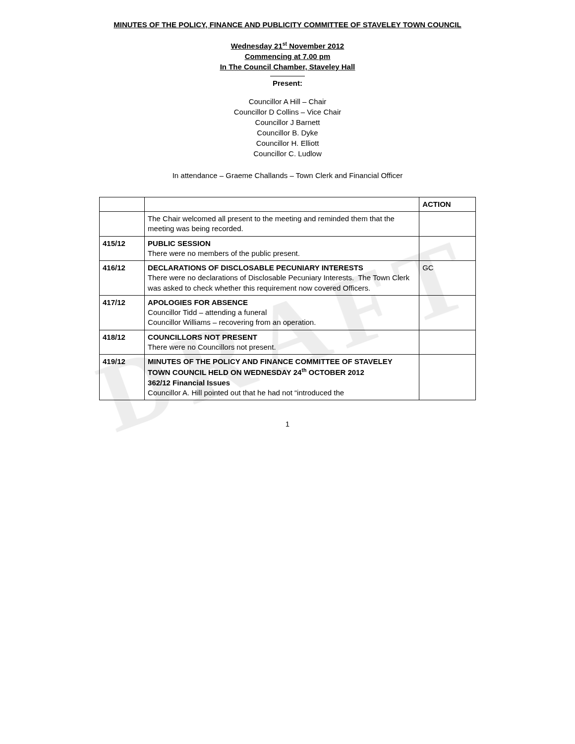DRAFT
MINUTES OF THE POLICY, FINANCE AND PUBLICITY COMMITTEE OF STAVELEY TOWN COUNCIL
Wednesday 21st November 2012
Commencing at 7.00 pm
In The Council Chamber, Staveley Hall
Present:
Councillor A Hill – Chair
Councillor D Collins – Vice Chair
Councillor J Barnett
Councillor B. Dyke
Councillor H. Elliott
Councillor C. Ludlow
In attendance – Graeme Challands – Town Clerk and Financial Officer
| | | ACTION |
| --- | --- | --- |
| | The Chair welcomed all present to the meeting and reminded them that the meeting was being recorded. | |
| 415/12 | PUBLIC SESSION There were no members of the public present. | |
| 416/12 | DECLARATIONS OF DISCLOSABLE PECUNIARY INTERESTS There were no declarations of Disclosable Pecuniary Interests. The Town Clerk was asked to check whether this requirement now covered Officers. | GC |
| 417/12 | APOLOGIES FOR ABSENCE Councillor Tidd – attending a funeral Councillor Williams – recovering from an operation. | |
| 418/12 | COUNCILLORS NOT PRESENT There were no Councillors not present. | |
| 419/12 | MINUTES OF THE POLICY AND FINANCE COMMITTEE OF STAVELEY TOWN COUNCIL HELD ON WEDNESDAY 24 th OCTOBER 2012 362/12 Financial Issues Councillor A. Hill pointed out that he had not “introduced the | |
1